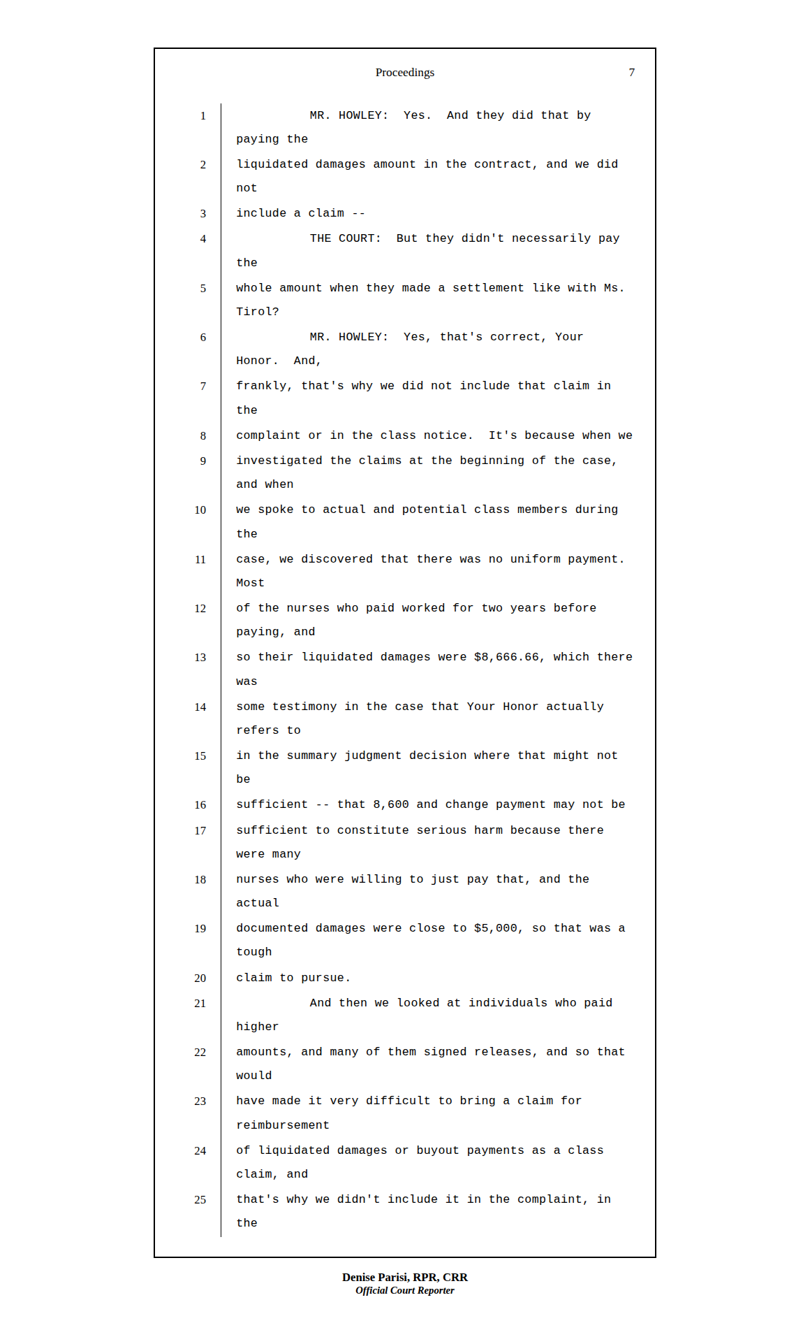Proceedings 7
| 1 | MR. HOWLEY: Yes. And they did that by paying the |
| 2 | liquidated damages amount in the contract, and we did not |
| 3 | include a claim -- |
| 4 | THE COURT: But they didn't necessarily pay the |
| 5 | whole amount when they made a settlement like with Ms. Tirol? |
| 6 | MR. HOWLEY: Yes, that's correct, Your Honor. And, |
| 7 | frankly, that's why we did not include that claim in the |
| 8 | complaint or in the class notice. It's because when we |
| 9 | investigated the claims at the beginning of the case, and when |
| 10 | we spoke to actual and potential class members during the |
| 11 | case, we discovered that there was no uniform payment. Most |
| 12 | of the nurses who paid worked for two years before paying, and |
| 13 | so their liquidated damages were $8,666.66, which there was |
| 14 | some testimony in the case that Your Honor actually refers to |
| 15 | in the summary judgment decision where that might not be |
| 16 | sufficient -- that 8,600 and change payment may not be |
| 17 | sufficient to constitute serious harm because there were many |
| 18 | nurses who were willing to just pay that, and the actual |
| 19 | documented damages were close to $5,000, so that was a tough |
| 20 | claim to pursue. |
| 21 | And then we looked at individuals who paid higher |
| 22 | amounts, and many of them signed releases, and so that would |
| 23 | have made it very difficult to bring a claim for reimbursement |
| 24 | of liquidated damages or buyout payments as a class claim, and |
| 25 | that's why we didn't include it in the complaint, in the |
Denise Parisi, RPR, CRR
Official Court Reporter